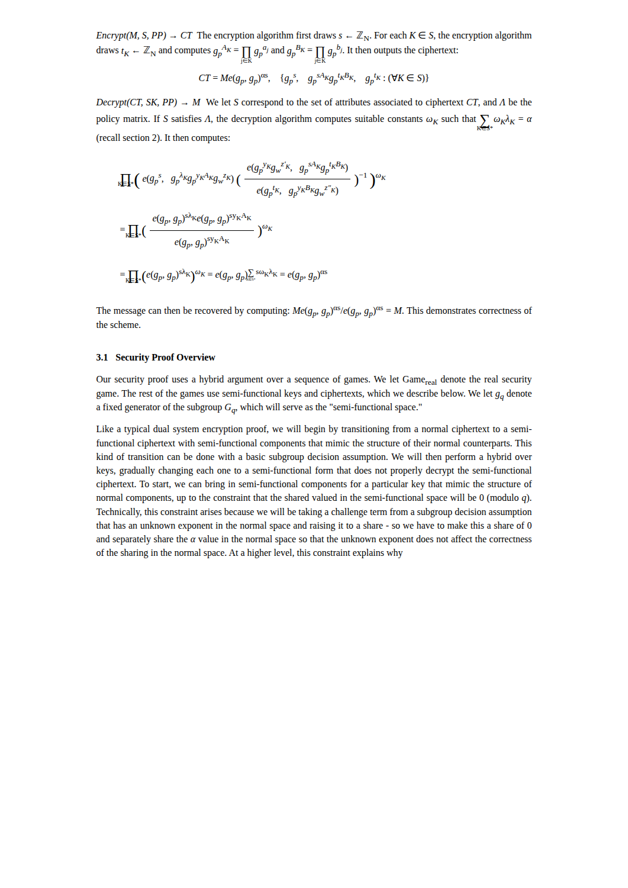Encrypt(M, S, PP) → CT The encryption algorithm first draws s ← ℤN. For each K ∈ S, the encryption algorithm draws tK ← ℤN and computes gpAK = ∏j∈K gpaj and gpBK = ∏j∈K gpbj. It then outputs the ciphertext:
CT = Me(gp, gp)αs, {gps, gpsAKgptKBK, gptK : (∀K ∈ S)}
Decrypt(CT, SK, PP) → M We let S correspond to the set of attributes associated to ciphertext CT, and Λ be the policy matrix. If S satisfies Λ, the decryption algorithm computes suitable constants ωK such that ∑K∈S* ωKλK = α (recall section 2). It then computes:
∏K∈S* ( e(gps, gpλKgpyKAKgwzK) ( e(gpyKgwz′K, gpsAKgptKBK) e(gptK, gpyKBKgwz″K) )−1 )ωK
= ∏K∈S* ( e(gp, gp)sλKe(gp, gp)syKAK e(gp, gp)syKAK )ωK
= ∏K∈S* (e(gp, gp)sλK)ωK = e(gp, gp)∑K∈S* sωKλK = e(gp, gp)αs
The message can then be recovered by computing: Me(gp, gp)αs/e(gp, gp)αs = M. This demonstrates correctness of the scheme.
3.1 Security Proof Overview
Our security proof uses a hybrid argument over a sequence of games. We let Gamereal denote the real security game. The rest of the games use semi-functional keys and ciphertexts, which we describe below. We let gq denote a fixed generator of the subgroup Gq, which will serve as the "semi-functional space."
Like a typical dual system encryption proof, we will begin by transitioning from a normal ciphertext to a semi-functional ciphertext with semi-functional components that mimic the structure of their normal counterparts. This kind of transition can be done with a basic subgroup decision assumption. We will then perform a hybrid over keys, gradually changing each one to a semi-functional form that does not properly decrypt the semi-functional ciphertext. To start, we can bring in semi-functional components for a particular key that mimic the structure of normal components, up to the constraint that the shared valued in the semi-functional space will be 0 (modulo q). Technically, this constraint arises because we will be taking a challenge term from a subgroup decision assumption that has an unknown exponent in the normal space and raising it to a share - so we have to make this a share of 0 and separately share the α value in the normal space so that the unknown exponent does not affect the correctness of the sharing in the normal space. At a higher level, this constraint explains why